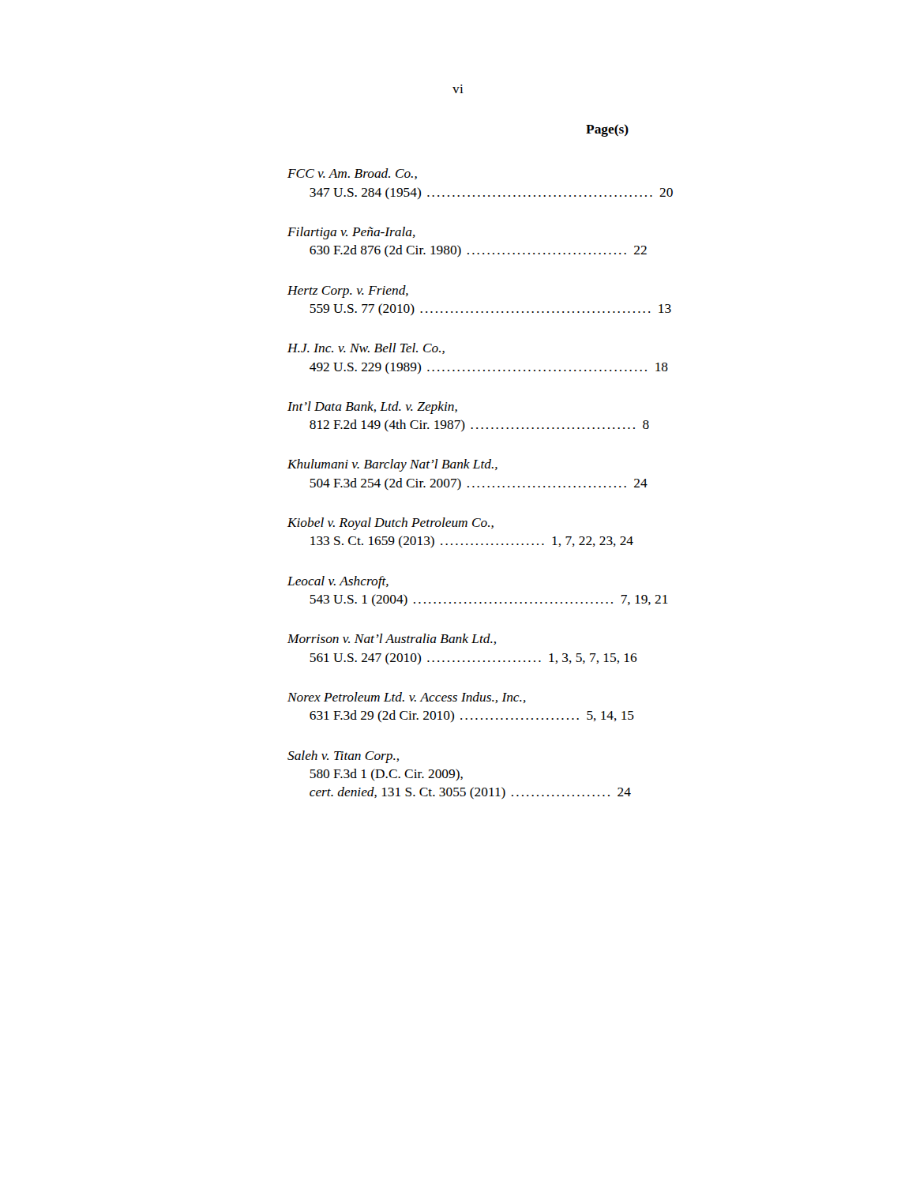vi
Page(s)
FCC v. Am. Broad. Co., 347 U.S. 284 (1954) ............................................. 20
Filartiga v. Peña-Irala, 630 F.2d 876 (2d Cir. 1980) ................................ 22
Hertz Corp. v. Friend, 559 U.S. 77 (2010) .............................................. 13
H.J. Inc. v. Nw. Bell Tel. Co., 492 U.S. 229 (1989) ............................................ 18
Int’l Data Bank, Ltd. v. Zepkin, 812 F.2d 149 (4th Cir. 1987) ................................. 8
Khulumani v. Barclay Nat’l Bank Ltd., 504 F.3d 254 (2d Cir. 2007) ................................ 24
Kiobel v. Royal Dutch Petroleum Co., 133 S. Ct. 1659 (2013) ..................... 1, 7, 22, 23, 24
Leocal v. Ashcroft, 543 U.S. 1 (2004) ........................................ 7, 19, 21
Morrison v. Nat’l Australia Bank Ltd., 561 U.S. 247 (2010) ....................... 1, 3, 5, 7, 15, 16
Norex Petroleum Ltd. v. Access Indus., Inc., 631 F.3d 29 (2d Cir. 2010) ........................ 5, 14, 15
Saleh v. Titan Corp., 580 F.3d 1 (D.C. Cir. 2009), cert. denied, 131 S. Ct. 3055 (2011) .................... 24